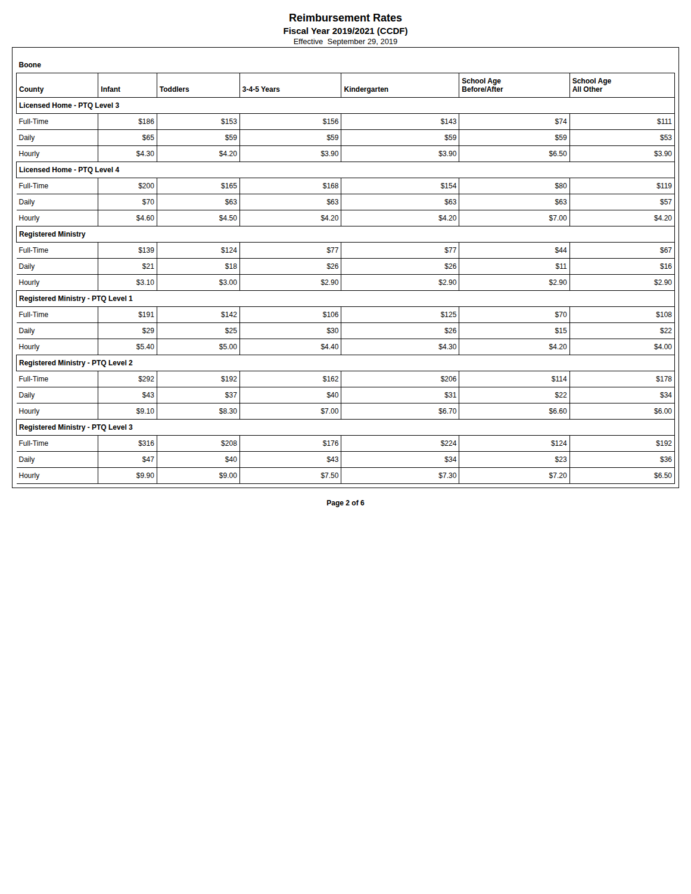Reimbursement Rates
Fiscal Year 2019/2021 (CCDF)
Effective September 29, 2019
| Boone |
| --- |
| County | Infant | Toddlers | 3-4-5 Years | Kindergarten | School Age Before/After | School Age All Other |
| Licensed Home - PTQ Level 3 |
| Full-Time | $186 | $153 | $156 | $143 | $74 | $111 |
| Daily | $65 | $59 | $59 | $59 | $59 | $53 |
| Hourly | $4.30 | $4.20 | $3.90 | $3.90 | $6.50 | $3.90 |
| Licensed Home - PTQ Level 4 |
| Full-Time | $200 | $165 | $168 | $154 | $80 | $119 |
| Daily | $70 | $63 | $63 | $63 | $63 | $57 |
| Hourly | $4.60 | $4.50 | $4.20 | $4.20 | $7.00 | $4.20 |
| Registered Ministry |
| Full-Time | $139 | $124 | $77 | $77 | $44 | $67 |
| Daily | $21 | $18 | $26 | $26 | $11 | $16 |
| Hourly | $3.10 | $3.00 | $2.90 | $2.90 | $2.90 | $2.90 |
| Registered Ministry - PTQ Level 1 |
| Full-Time | $191 | $142 | $106 | $125 | $70 | $108 |
| Daily | $29 | $25 | $30 | $26 | $15 | $22 |
| Hourly | $5.40 | $5.00 | $4.40 | $4.30 | $4.20 | $4.00 |
| Registered Ministry - PTQ Level 2 |
| Full-Time | $292 | $192 | $162 | $206 | $114 | $178 |
| Daily | $43 | $37 | $40 | $31 | $22 | $34 |
| Hourly | $9.10 | $8.30 | $7.00 | $6.70 | $6.60 | $6.00 |
| Registered Ministry - PTQ Level 3 |
| Full-Time | $316 | $208 | $176 | $224 | $124 | $192 |
| Daily | $47 | $40 | $43 | $34 | $23 | $36 |
| Hourly | $9.90 | $9.00 | $7.50 | $7.30 | $7.20 | $6.50 |
Page 2 of 6